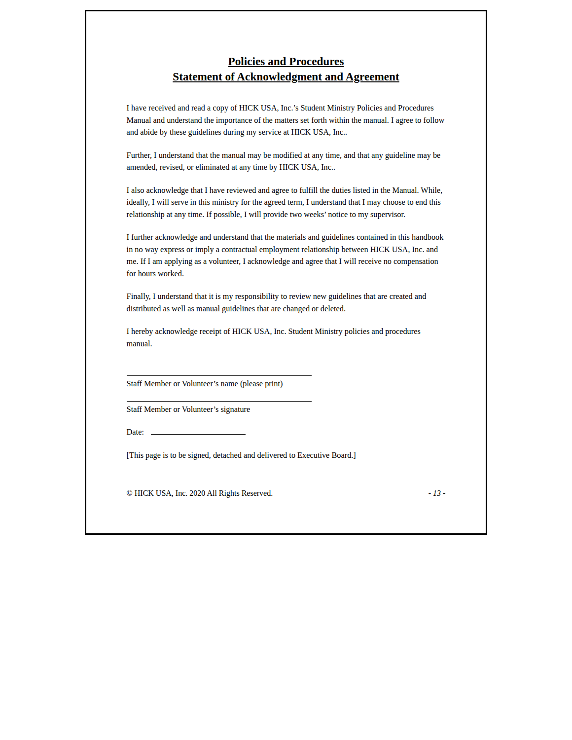Policies and Procedures Statement of Acknowledgment and Agreement
I have received and read a copy of HICK USA, Inc.’s Student Ministry Policies and Procedures Manual and understand the importance of the matters set forth within the manual. I agree to follow and abide by these guidelines during my service at HICK USA, Inc..
Further, I understand that the manual may be modified at any time, and that any guideline may be amended, revised, or eliminated at any time by HICK USA, Inc..
I also acknowledge that I have reviewed and agree to fulfill the duties listed in the Manual. While, ideally, I will serve in this ministry for the agreed term, I understand that I may choose to end this relationship at any time. If possible, I will provide two weeks’ notice to my supervisor.
I further acknowledge and understand that the materials and guidelines contained in this handbook in no way express or imply a contractual employment relationship between HICK USA, Inc. and me. If I am applying as a volunteer, I acknowledge and agree that I will receive no compensation for hours worked.
Finally, I understand that it is my responsibility to review new guidelines that are created and distributed as well as manual guidelines that are changed or deleted.
I hereby acknowledge receipt of HICK USA, Inc. Student Ministry policies and procedures manual.
Staff Member or Volunteer’s name (please print)
Staff Member or Volunteer’s signature
Date:
[This page is to be signed, detached and delivered to Executive Board.]
© HICK USA, Inc. 2020 All Rights Reserved. - 13 -